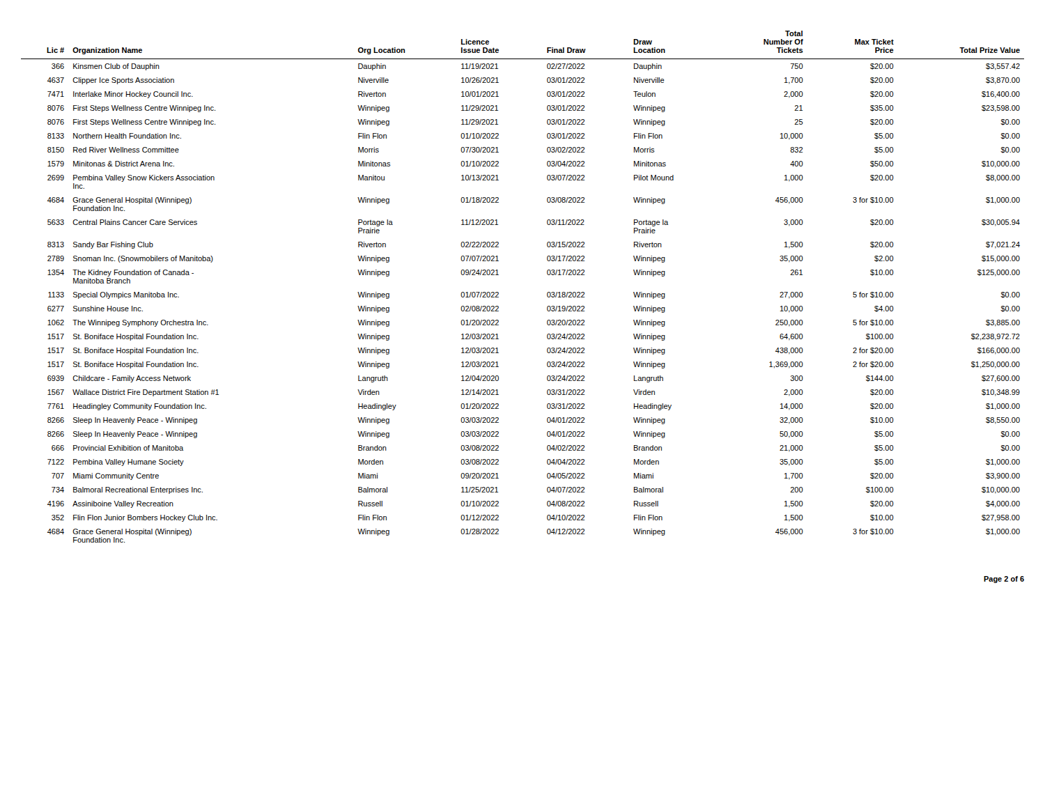| Lic # | Organization Name | Org Location | Licence Issue Date | Final Draw | Draw Location | Total Number Of Tickets | Max Ticket Price | Total Prize Value |
| --- | --- | --- | --- | --- | --- | --- | --- | --- |
| 366 | Kinsmen Club of Dauphin | Dauphin | 11/19/2021 | 02/27/2022 | Dauphin | 750 | $20.00 | $3,557.42 |
| 4637 | Clipper Ice Sports Association | Niverville | 10/26/2021 | 03/01/2022 | Niverville | 1,700 | $20.00 | $3,870.00 |
| 7471 | Interlake Minor Hockey Council Inc. | Riverton | 10/01/2021 | 03/01/2022 | Teulon | 2,000 | $20.00 | $16,400.00 |
| 8076 | First Steps Wellness Centre Winnipeg Inc. | Winnipeg | 11/29/2021 | 03/01/2022 | Winnipeg | 21 | $35.00 | $23,598.00 |
| 8076 | First Steps Wellness Centre Winnipeg Inc. | Winnipeg | 11/29/2021 | 03/01/2022 | Winnipeg | 25 | $20.00 | $0.00 |
| 8133 | Northern Health Foundation Inc. | Flin Flon | 01/10/2022 | 03/01/2022 | Flin Flon | 10,000 | $5.00 | $0.00 |
| 8150 | Red River Wellness Committee | Morris | 07/30/2021 | 03/02/2022 | Morris | 832 | $5.00 | $0.00 |
| 1579 | Minitonas & District Arena Inc. | Minitonas | 01/10/2022 | 03/04/2022 | Minitonas | 400 | $50.00 | $10,000.00 |
| 2699 | Pembina Valley Snow Kickers Association Inc. | Manitou | 10/13/2021 | 03/07/2022 | Pilot Mound | 1,000 | $20.00 | $8,000.00 |
| 4684 | Grace General Hospital (Winnipeg) Foundation Inc. | Winnipeg | 01/18/2022 | 03/08/2022 | Winnipeg | 456,000 | 3 for $10.00 | $1,000.00 |
| 5633 | Central Plains Cancer Care Services | Portage la Prairie | 11/12/2021 | 03/11/2022 | Portage la Prairie | 3,000 | $20.00 | $30,005.94 |
| 8313 | Sandy Bar Fishing Club | Riverton | 02/22/2022 | 03/15/2022 | Riverton | 1,500 | $20.00 | $7,021.24 |
| 2789 | Snoman Inc. (Snowmobilers of Manitoba) | Winnipeg | 07/07/2021 | 03/17/2022 | Winnipeg | 35,000 | $2.00 | $15,000.00 |
| 1354 | The Kidney Foundation of Canada - Manitoba Branch | Winnipeg | 09/24/2021 | 03/17/2022 | Winnipeg | 261 | $10.00 | $125,000.00 |
| 1133 | Special Olympics Manitoba Inc. | Winnipeg | 01/07/2022 | 03/18/2022 | Winnipeg | 27,000 | 5 for $10.00 | $0.00 |
| 6277 | Sunshine House Inc. | Winnipeg | 02/08/2022 | 03/19/2022 | Winnipeg | 10,000 | $4.00 | $0.00 |
| 1062 | The Winnipeg Symphony Orchestra Inc. | Winnipeg | 01/20/2022 | 03/20/2022 | Winnipeg | 250,000 | 5 for $10.00 | $3,885.00 |
| 1517 | St. Boniface Hospital Foundation Inc. | Winnipeg | 12/03/2021 | 03/24/2022 | Winnipeg | 64,600 | $100.00 | $2,238,972.72 |
| 1517 | St. Boniface Hospital Foundation Inc. | Winnipeg | 12/03/2021 | 03/24/2022 | Winnipeg | 438,000 | 2 for $20.00 | $166,000.00 |
| 1517 | St. Boniface Hospital Foundation Inc. | Winnipeg | 12/03/2021 | 03/24/2022 | Winnipeg | 1,369,000 | 2 for $20.00 | $1,250,000.00 |
| 6939 | Childcare - Family Access Network | Langruth | 12/04/2020 | 03/24/2022 | Langruth | 300 | $144.00 | $27,600.00 |
| 1567 | Wallace District Fire Department Station #1 | Virden | 12/14/2021 | 03/31/2022 | Virden | 2,000 | $20.00 | $10,348.99 |
| 7761 | Headingley Community Foundation Inc. | Headingley | 01/20/2022 | 03/31/2022 | Headingley | 14,000 | $20.00 | $1,000.00 |
| 8266 | Sleep In Heavenly Peace - Winnipeg | Winnipeg | 03/03/2022 | 04/01/2022 | Winnipeg | 32,000 | $10.00 | $8,550.00 |
| 8266 | Sleep In Heavenly Peace - Winnipeg | Winnipeg | 03/03/2022 | 04/01/2022 | Winnipeg | 50,000 | $5.00 | $0.00 |
| 666 | Provincial Exhibition of Manitoba | Brandon | 03/08/2022 | 04/02/2022 | Brandon | 21,000 | $5.00 | $0.00 |
| 7122 | Pembina Valley Humane Society | Morden | 03/08/2022 | 04/04/2022 | Morden | 35,000 | $5.00 | $1,000.00 |
| 707 | Miami Community Centre | Miami | 09/20/2021 | 04/05/2022 | Miami | 1,700 | $20.00 | $3,900.00 |
| 734 | Balmoral Recreational Enterprises Inc. | Balmoral | 11/25/2021 | 04/07/2022 | Balmoral | 200 | $100.00 | $10,000.00 |
| 4196 | Assiniboine Valley Recreation | Russell | 01/10/2022 | 04/08/2022 | Russell | 1,500 | $20.00 | $4,000.00 |
| 352 | Flin Flon Junior Bombers Hockey Club Inc. | Flin Flon | 01/12/2022 | 04/10/2022 | Flin Flon | 1,500 | $10.00 | $27,958.00 |
| 4684 | Grace General Hospital (Winnipeg) Foundation Inc. | Winnipeg | 01/28/2022 | 04/12/2022 | Winnipeg | 456,000 | 3 for $10.00 | $1,000.00 |
Page 2 of 6